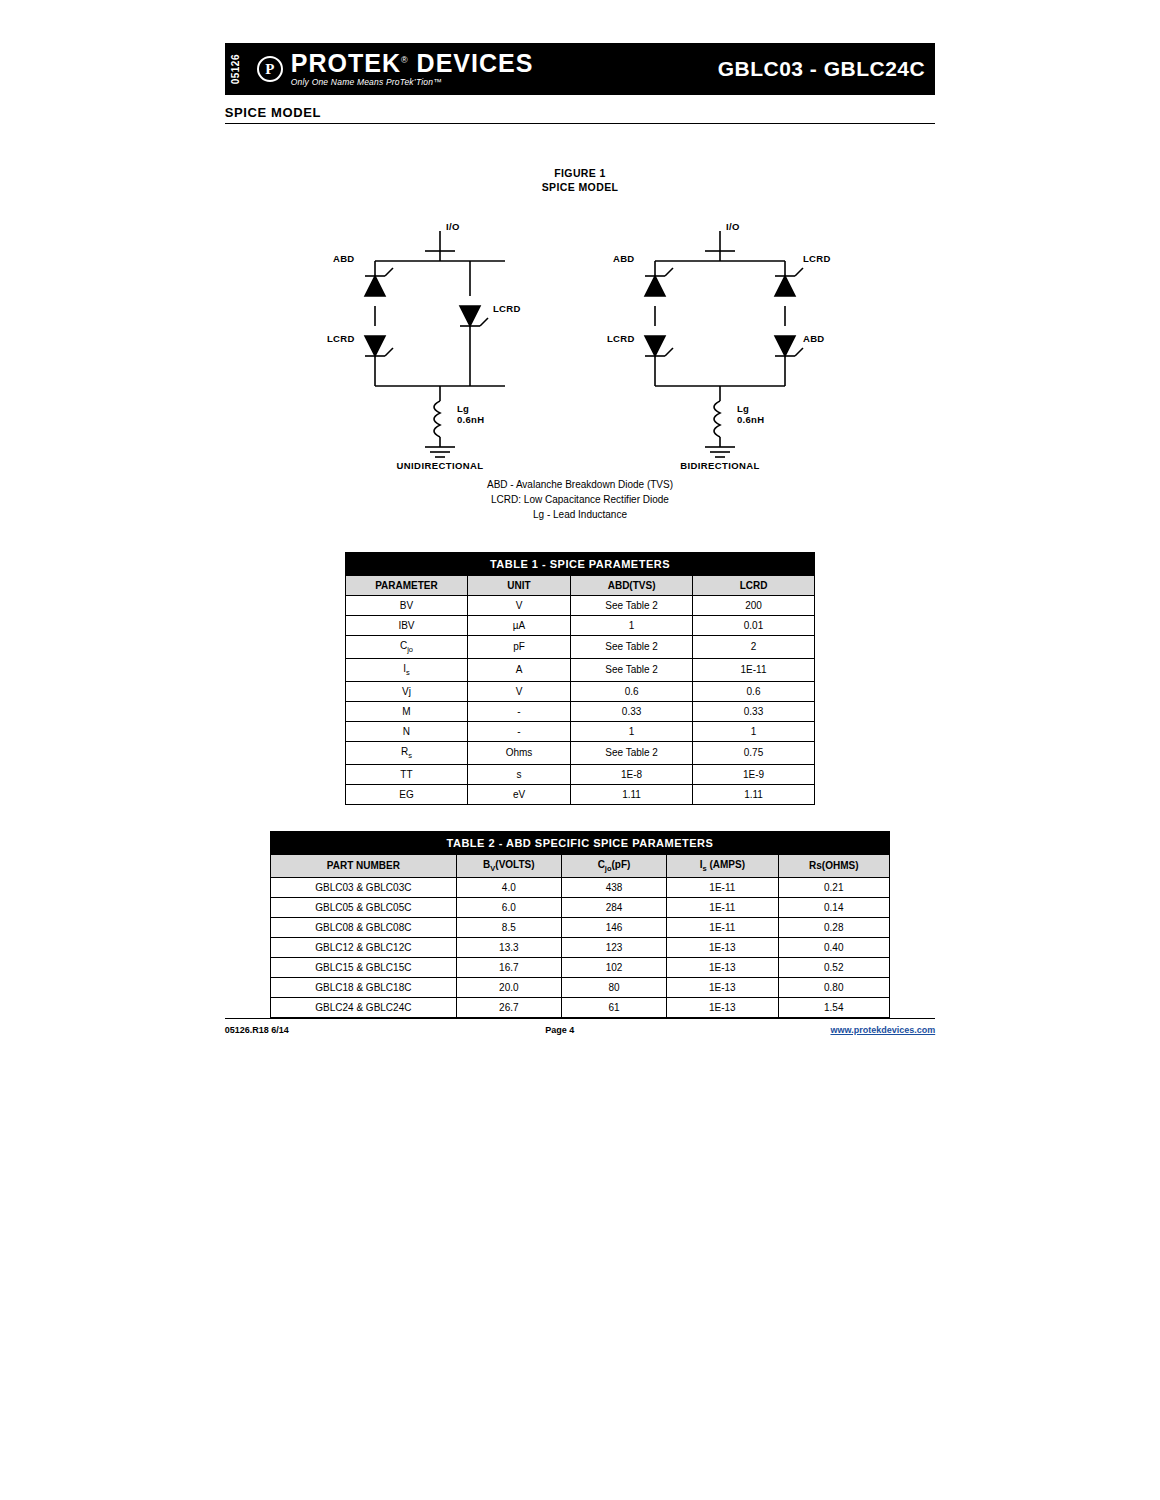05126
P
PROTEK® DEVICES
Only One Name Means ProTek’Tion™
GBLC03 - GBLC24C
SPICE MODEL
FIGURE 1
SPICE MODEL
I/O
ABD
LCRD
LCRD
Lg
0.6nH
UNIDIRECTIONAL
I/O
ABD
LCRD
LCRD
ABD
Lg
0.6nH
BIDIRECTIONAL
ABD - Avalanche Breakdown Diode (TVS)
LCRD: Low Capacitance Rectifier Diode
Lg - Lead Inductance
TABLE 1 - SPICE PARAMETERS
| PARAMETER | UNIT | ABD(TVS) | LCRD |
| --- | --- | --- | --- |
| BV | V | See Table 2 | 200 |
| IBV | µA | 1 | 0.01 |
| C jo | pF | See Table 2 | 2 |
| I s | A | See Table 2 | 1E-11 |
| Vj | V | 0.6 | 0.6 |
| M | - | 0.33 | 0.33 |
| N | - | 1 | 1 |
| R s | Ohms | See Table 2 | 0.75 |
| TT | s | 1E-8 | 1E-9 |
| EG | eV | 1.11 | 1.11 |
TABLE 2 - ABD SPECIFIC SPICE PARAMETERS
| PART NUMBER | B V (VOLTS) | C jo (pF) | I s (AMPS) | Rs(OHMS) |
| --- | --- | --- | --- | --- |
| GBLC03 & GBLC03C | 4.0 | 438 | 1E-11 | 0.21 |
| GBLC05 & GBLC05C | 6.0 | 284 | 1E-11 | 0.14 |
| GBLC08 & GBLC08C | 8.5 | 146 | 1E-11 | 0.28 |
| GBLC12 & GBLC12C | 13.3 | 123 | 1E-13 | 0.40 |
| GBLC15 & GBLC15C | 16.7 | 102 | 1E-13 | 0.52 |
| GBLC18 & GBLC18C | 20.0 | 80 | 1E-13 | 0.80 |
| GBLC24 & GBLC24C | 26.7 | 61 | 1E-13 | 1.54 |
05126.R18 6/14
Page 4
www.protekdevices.com